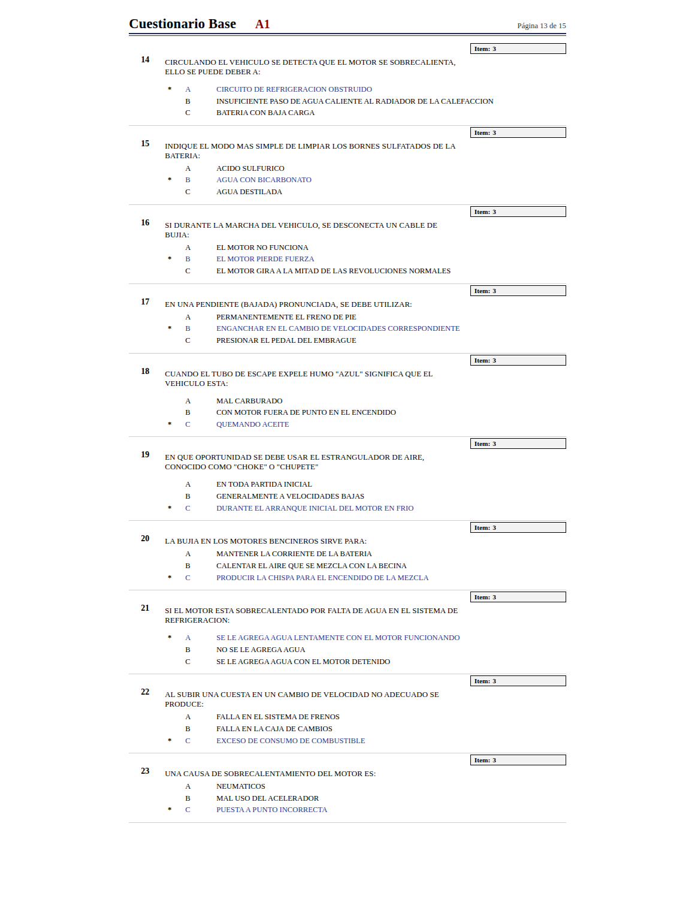Cuestionario Base A1
Página 13 de 15
Item:3
14
CIRCULANDO EL VEHICULO SE DETECTA QUE EL MOTOR SE SOBRECALIENTA, ELLO SE PUEDE DEBER A:
*
A
CIRCUITO DE REFRIGERACION OBSTRUIDO
B
INSUFICIENTE PASO DE AGUA CALIENTE AL RADIADOR DE LA CALEFACCION
C
BATERIA CON BAJA CARGA
Item:3
15
INDIQUE EL MODO MAS SIMPLE DE LIMPIAR LOS BORNES SULFATADOS DE LA BATERIA:
A
ACIDO SULFURICO
*
B
AGUA CON BICARBONATO
C
AGUA DESTILADA
Item:3
16
SI DURANTE LA MARCHA DEL VEHICULO, SE DESCONECTA UN CABLE DE BUJIA:
A
EL MOTOR NO FUNCIONA
*
B
EL MOTOR PIERDE FUERZA
C
EL MOTOR GIRA A LA MITAD DE LAS REVOLUCIONES NORMALES
Item:3
17
EN UNA PENDIENTE (BAJADA) PRONUNCIADA, SE DEBE UTILIZAR:
A
PERMANENTEMENTE EL FRENO DE PIE
*
B
ENGANCHAR EN EL CAMBIO DE VELOCIDADES CORRESPONDIENTE
C
PRESIONAR EL PEDAL DEL EMBRAGUE
Item:3
18
CUANDO EL TUBO DE ESCAPE EXPELE HUMO "AZUL" SIGNIFICA QUE EL VEHICULO ESTA:
A
MAL CARBURADO
B
CON MOTOR FUERA DE PUNTO EN EL ENCENDIDO
*
C
QUEMANDO ACEITE
Item:3
19
EN QUE OPORTUNIDAD SE DEBE USAR EL ESTRANGULADOR DE AIRE, CONOCIDO COMO "CHOKE" O "CHUPETE"
A
EN TODA PARTIDA INICIAL
B
GENERALMENTE A VELOCIDADES BAJAS
*
C
DURANTE EL ARRANQUE INICIAL DEL MOTOR EN FRIO
Item:3
20
LA BUJIA EN LOS MOTORES BENCINEROS SIRVE PARA:
A
MANTENER LA CORRIENTE DE LA BATERIA
B
CALENTAR EL AIRE QUE SE MEZCLA CON LA BECINA
*
C
PRODUCIR LA CHISPA PARA EL ENCENDIDO DE LA MEZCLA
Item:3
21
SI EL MOTOR ESTA SOBRECALENTADO POR FALTA DE AGUA EN EL SISTEMA DE REFRIGERACION:
*
A
SE LE AGREGA AGUA LENTAMENTE CON EL MOTOR FUNCIONANDO
B
NO SE LE AGREGA AGUA
C
SE LE AGREGA AGUA CON EL MOTOR DETENIDO
Item:3
22
AL SUBIR UNA CUESTA EN UN CAMBIO DE VELOCIDAD NO ADECUADO SE PRODUCE:
A
FALLA EN EL SISTEMA DE FRENOS
B
FALLA EN LA CAJA DE CAMBIOS
*
C
EXCESO DE CONSUMO DE COMBUSTIBLE
Item:3
23
UNA CAUSA DE SOBRECALENTAMIENTO DEL MOTOR ES:
A
NEUMATICOS
B
MAL USO DEL ACELERADOR
*
C
PUESTA A PUNTO INCORRECTA